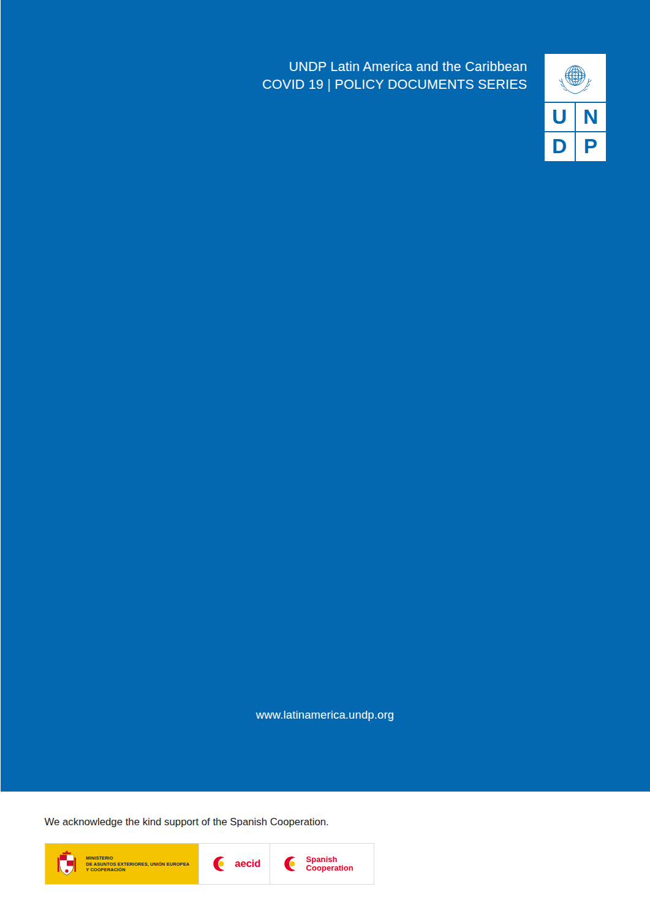UNDP Latin America and the Caribbean COVID 19 | POLICY DOCUMENTS SERIES
UN DP
www.latinamerica.undp.org
We acknowledge the kind support of the Spanish Cooperation.
MINISTERIO
DE ASUNTOS EXTERIORES, UNIÓN EUROPEA
Y COOPERACIÓN
aecid
Spanish Cooperation